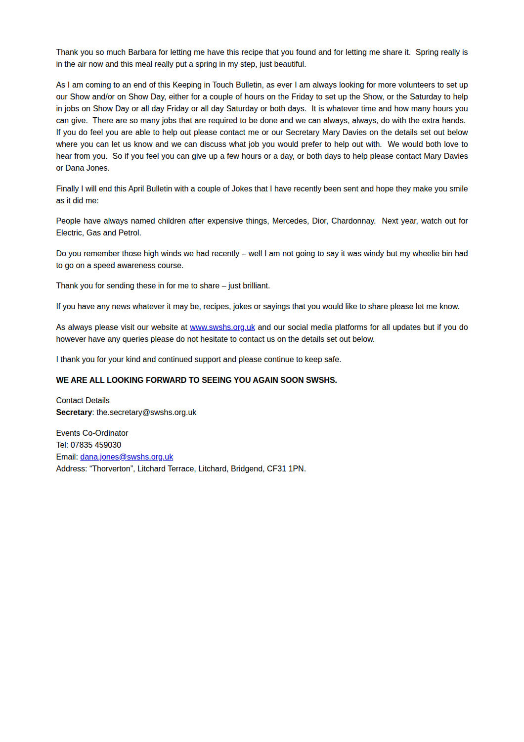Thank you so much Barbara for letting me have this recipe that you found and for letting me share it. Spring really is in the air now and this meal really put a spring in my step, just beautiful.
As I am coming to an end of this Keeping in Touch Bulletin, as ever I am always looking for more volunteers to set up our Show and/or on Show Day, either for a couple of hours on the Friday to set up the Show, or the Saturday to help in jobs on Show Day or all day Friday or all day Saturday or both days. It is whatever time and how many hours you can give. There are so many jobs that are required to be done and we can always, always, do with the extra hands. If you do feel you are able to help out please contact me or our Secretary Mary Davies on the details set out below where you can let us know and we can discuss what job you would prefer to help out with. We would both love to hear from you. So if you feel you can give up a few hours or a day, or both days to help please contact Mary Davies or Dana Jones.
Finally I will end this April Bulletin with a couple of Jokes that I have recently been sent and hope they make you smile as it did me:
People have always named children after expensive things, Mercedes, Dior, Chardonnay. Next year, watch out for Electric, Gas and Petrol.
Do you remember those high winds we had recently – well I am not going to say it was windy but my wheelie bin had to go on a speed awareness course.
Thank you for sending these in for me to share – just brilliant.
If you have any news whatever it may be, recipes, jokes or sayings that you would like to share please let me know.
As always please visit our website at www.swshs.org.uk and our social media platforms for all updates but if you do however have any queries please do not hesitate to contact us on the details set out below.
I thank you for your kind and continued support and please continue to keep safe.
WE ARE ALL LOOKING FORWARD TO SEEING YOU AGAIN SOON SWSHS.
Contact Details
Secretary: the.secretary@swshs.org.uk
Events Co-Ordinator
Tel: 07835 459030
Email: dana.jones@swshs.org.uk
Address: “Thorverton”, Litchard Terrace, Litchard, Bridgend, CF31 1PN.